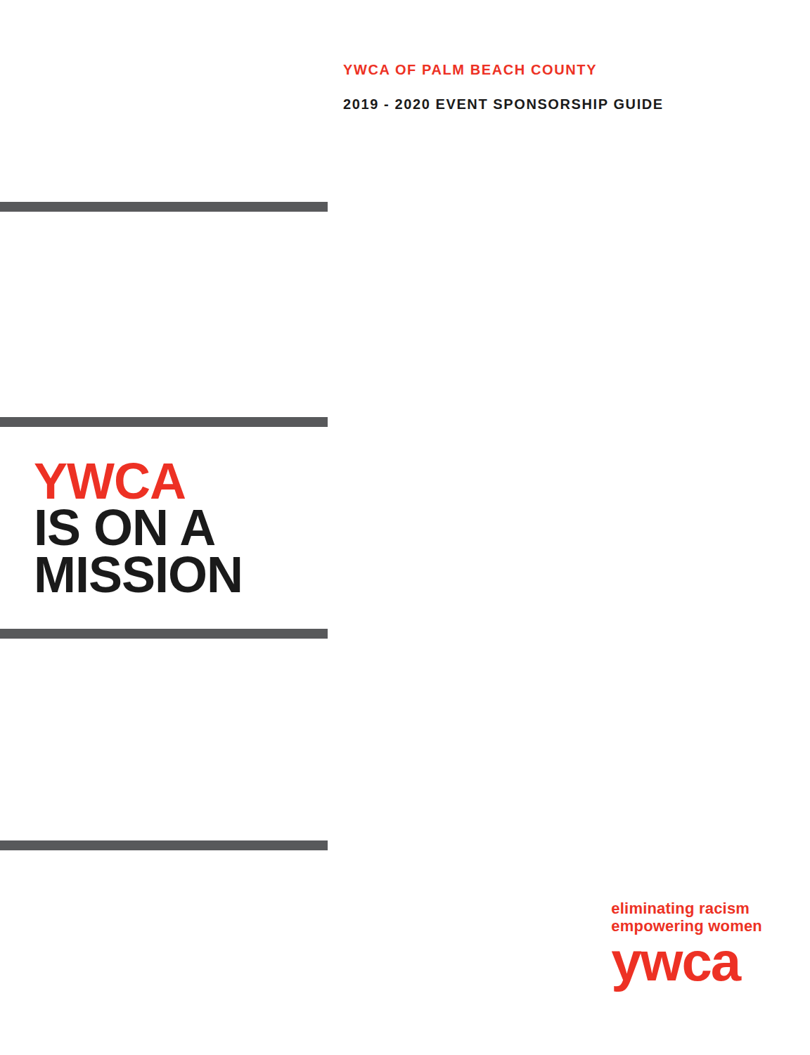YWCA is on a
mission
YWCA of Palm Beach County
2019 - 2020 Event Sponsorship Guide
eliminating racism
empowering women
ywca